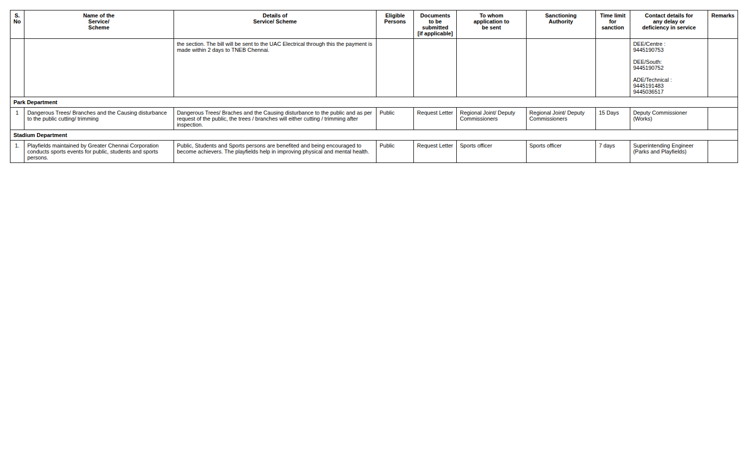| S. No | Name of the Service/ Scheme | Details of Service/ Scheme | Eligible Persons | Documents to be submitted [if applicable] | To whom application to be sent | Sanctioning Authority | Time limit for sanction | Contact details for any delay or deficiency in service | Remarks |
| --- | --- | --- | --- | --- | --- | --- | --- | --- | --- |
| | | the section. The bill will be sent to the UAC Electrical through this the payment is made within 2 days to TNEB Chennai. | | | | | | DEE/Centre : 9445190753 DEE/South: 9445190752 ADE/Technical : 9445191483 9445036517 | |
| Park Department |
| 1 | Dangerous Trees/ Branches and the Causing disturbance to the public cutting/ trimming | Dangerous Trees/ Braches and the Causing disturbance to the public and as per request of the public, the trees / branches will either cutting / trimming after inspection. | Public | Request Letter | Regional Joint/ Deputy Commissioners | Regional Joint/ Deputy Commissioners | 15 Days | Deputy Commissioner (Works) | |
| Stadium Department |
| 1. | Playfields maintained by Greater Chennai Corporation conducts sports events for public, students and sports persons. | Public, Students and Sports persons are benefited and being encouraged to become achievers. The playfields help in improving physical and mental health. | Public | Request Letter | Sports officer | Sports officer | 7 days | Superintending Engineer (Parks and Playfields) | |